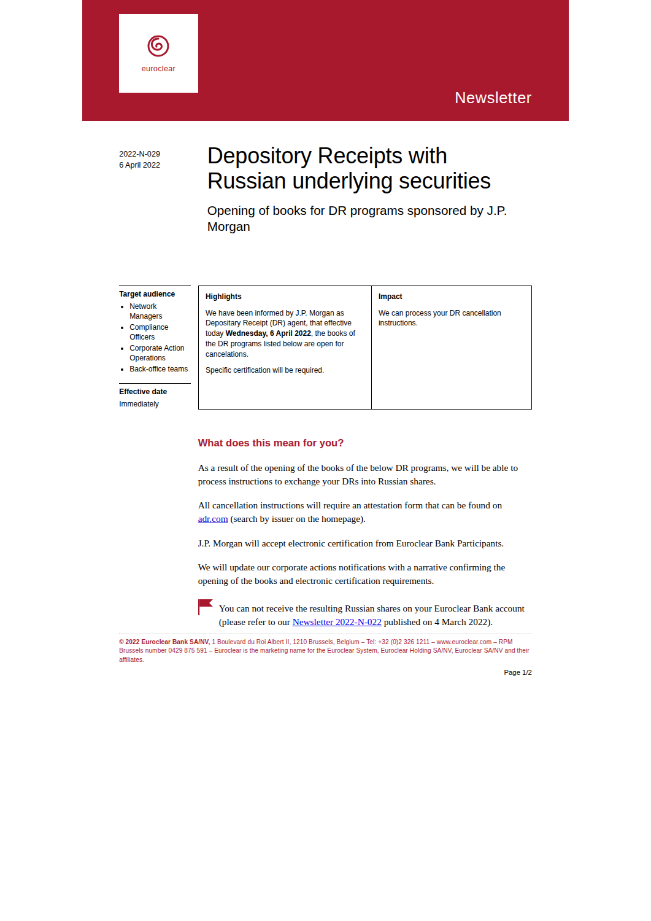euroclear
Newsletter
2022-N-029
6 April 2022
Depository Receipts with Russian underlying securities
Opening of books for DR programs sponsored by J.P. Morgan
Target audience
Network Managers
Compliance Officers
Corporate Action Operations
Back-office teams
Effective date
Immediately
Highlights
We have been informed by J.P. Morgan as Depositary Receipt (DR) agent, that effective today Wednesday, 6 April 2022, the books of the DR programs listed below are open for cancelations.
Specific certification will be required.
Impact
We can process your DR cancellation instructions.
What does this mean for you?
As a result of the opening of the books of the below DR programs, we will be able to process instructions to exchange your DRs into Russian shares.
All cancellation instructions will require an attestation form that can be found on adr.com (search by issuer on the homepage).
J.P. Morgan will accept electronic certification from Euroclear Bank Participants.
We will update our corporate actions notifications with a narrative confirming the opening of the books and electronic certification requirements.
You can not receive the resulting Russian shares on your Euroclear Bank account (please refer to our Newsletter 2022-N-022 published on 4 March 2022).
© 2022 Euroclear Bank SA/NV, 1 Boulevard du Roi Albert II, 1210 Brussels, Belgium – Tel: +32 (0)2 326 1211 – www.euroclear.com – RPM Brussels number 0429 875 591 – Euroclear is the marketing name for the Euroclear System, Euroclear Holding SA/NV, Euroclear SA/NV and their affiliates.
Page 1/2